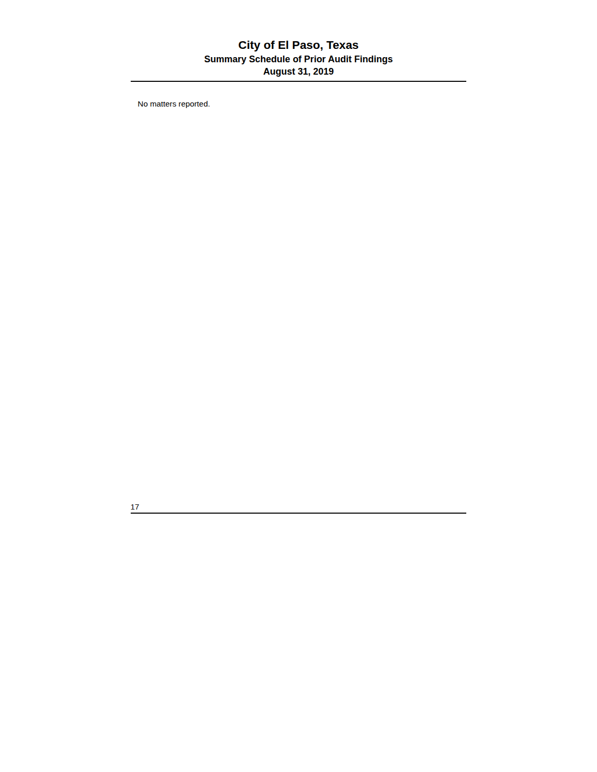City of El Paso, Texas
Summary Schedule of Prior Audit Findings
August 31, 2019
No matters reported.
17